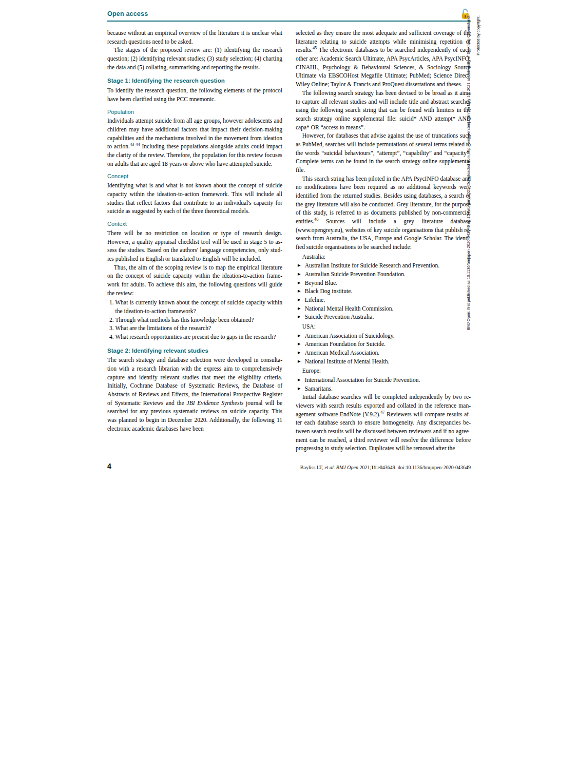Open access
🔓
BMJ Open: first published as 10.1136/bmjopen-2020-043649 on 15 February 2021. Downloaded from http://bmjopen.bmj.com/ on May 10, 2021 at University of Southern Queensland.
Protected by copyright.
because without an empirical overview of the literature it is unclear what research questions need to be asked.
The stages of the proposed review are: (1) identifying the research question; (2) identifying relevant studies; (3) study selection; (4) charting the data and (5) collating, summarising and reporting the results.
Stage 1: Identifying the research question
To identify the research question, the following elements of the protocol have been clarified using the PCC mnemonic.
Population
Individuals attempt suicide from all age groups, however adolescents and children may have additional factors that impact their decision-making capabilities and the mechanisms involved in the movement from ideation to action.43 44 Including these populations alongside adults could impact the clarity of the review. Therefore, the population for this review focuses on adults that are aged 18 years or above who have attempted suicide.
Concept
Identifying what is and what is not known about the concept of suicide capacity within the ideation-to-action framework. This will include all studies that reflect factors that contribute to an individual's capacity for suicide as suggested by each of the three theoretical models.
Context
There will be no restriction on location or type of research design. However, a quality appraisal checklist tool will be used in stage 5 to assess the studies. Based on the authors' language competencies, only studies published in English or translated to English will be included.
Thus, the aim of the scoping review is to map the empirical literature on the concept of suicide capacity within the ideation-to-action framework for adults. To achieve this aim, the following questions will guide the review:
What is currently known about the concept of suicide capacity within the ideation-to-action framework?
Through what methods has this knowledge been obtained?
What are the limitations of the research?
What research opportunities are present due to gaps in the research?
Stage 2: Identifying relevant studies
The search strategy and database selection were developed in consultation with a research librarian with the express aim to comprehensively capture and identify relevant studies that meet the eligibility criteria. Initially, Cochrane Database of Systematic Reviews, the Database of Abstracts of Reviews and Effects, the International Prospective Register of Systematic Reviews and the JBI Evidence Synthesis journal will be searched for any previous systematic reviews on suicide capacity. This was planned to begin in December 2020. Additionally, the following 11 electronic academic databases have been
selected as they ensure the most adequate and sufficient coverage of the literature relating to suicide attempts while minimising repetition of results.45 The electronic databases to be searched independently of each other are: Academic Search Ultimate, APA PsycArticles, APA PsycINFO, CINAHL, Psychology & Behavioural Sciences, & Sociology Source Ultimate via EBSCOHost Megafile Ultimate; PubMed; Science Direct; Wiley Online; Taylor & Francis and ProQuest dissertations and theses.
The following search strategy has been devised to be broad as it aims to capture all relevant studies and will include title and abstract searches using the following search string that can be found with limiters in the search strategy online supplemental file: suicid* AND attempt* AND capa* OR “access to means”.
However, for databases that advise against the use of truncations such as PubMed, searches will include permutations of several terms related to the words “suicidal behaviours”, “attempt”, “capability” and “capacity”. Complete terms can be found in the search strategy online supplemental file.
This search string has been piloted in the APA PsycINFO database and no modifications have been required as no additional keywords were identified from the returned studies. Besides using databases, a search of the grey literature will also be conducted. Grey literature, for the purpose of this study, is referred to as documents published by non-commercial entities.46 Sources will include a grey literature database (www.opengrey.eu), websites of key suicide organisations that publish research from Australia, the USA, Europe and Google Scholar. The identified suicide organisations to be searched include:
Australia:
Australian Institute for Suicide Research and Prevention.
Australian Suicide Prevention Foundation.
Beyond Blue.
Black Dog institute.
Lifeline.
National Mental Health Commission.
Suicide Prevention Australia.
USA:
American Association of Suicidology.
American Foundation for Suicide.
American Medical Association.
National Institute of Mental Health.
Europe:
International Association for Suicide Prevention.
Samaritans.
Initial database searches will be completed independently by two reviewers with search results exported and collated in the reference management software EndNote (V.9.2).47 Reviewers will compare results after each database search to ensure homogeneity. Any discrepancies between search results will be discussed between reviewers and if no agreement can be reached, a third reviewer will resolve the difference before progressing to study selection. Duplicates will be removed after the
4
Bayliss LT, et al. BMJ Open 2021;11:e043649. doi:10.1136/bmjopen-2020-043649